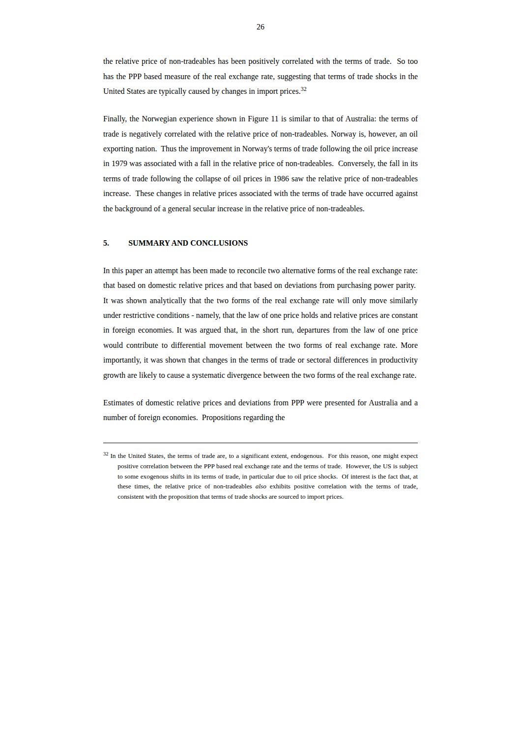26
the relative price of non-tradeables has been positively correlated with the terms of trade. So too has the PPP based measure of the real exchange rate, suggesting that terms of trade shocks in the United States are typically caused by changes in import prices.32
Finally, the Norwegian experience shown in Figure 11 is similar to that of Australia: the terms of trade is negatively correlated with the relative price of non-tradeables. Norway is, however, an oil exporting nation. Thus the improvement in Norway's terms of trade following the oil price increase in 1979 was associated with a fall in the relative price of non-tradeables. Conversely, the fall in its terms of trade following the collapse of oil prices in 1986 saw the relative price of non-tradeables increase. These changes in relative prices associated with the terms of trade have occurred against the background of a general secular increase in the relative price of non-tradeables.
5. SUMMARY AND CONCLUSIONS
In this paper an attempt has been made to reconcile two alternative forms of the real exchange rate: that based on domestic relative prices and that based on deviations from purchasing power parity. It was shown analytically that the two forms of the real exchange rate will only move similarly under restrictive conditions - namely, that the law of one price holds and relative prices are constant in foreign economies. It was argued that, in the short run, departures from the law of one price would contribute to differential movement between the two forms of real exchange rate. More importantly, it was shown that changes in the terms of trade or sectoral differences in productivity growth are likely to cause a systematic divergence between the two forms of the real exchange rate.
Estimates of domestic relative prices and deviations from PPP were presented for Australia and a number of foreign economies. Propositions regarding the
32 In the United States, the terms of trade are, to a significant extent, endogenous. For this reason, one might expect positive correlation between the PPP based real exchange rate and the terms of trade. However, the US is subject to some exogenous shifts in its terms of trade, in particular due to oil price shocks. Of interest is the fact that, at these times, the relative price of non-tradeables also exhibits positive correlation with the terms of trade, consistent with the proposition that terms of trade shocks are sourced to import prices.